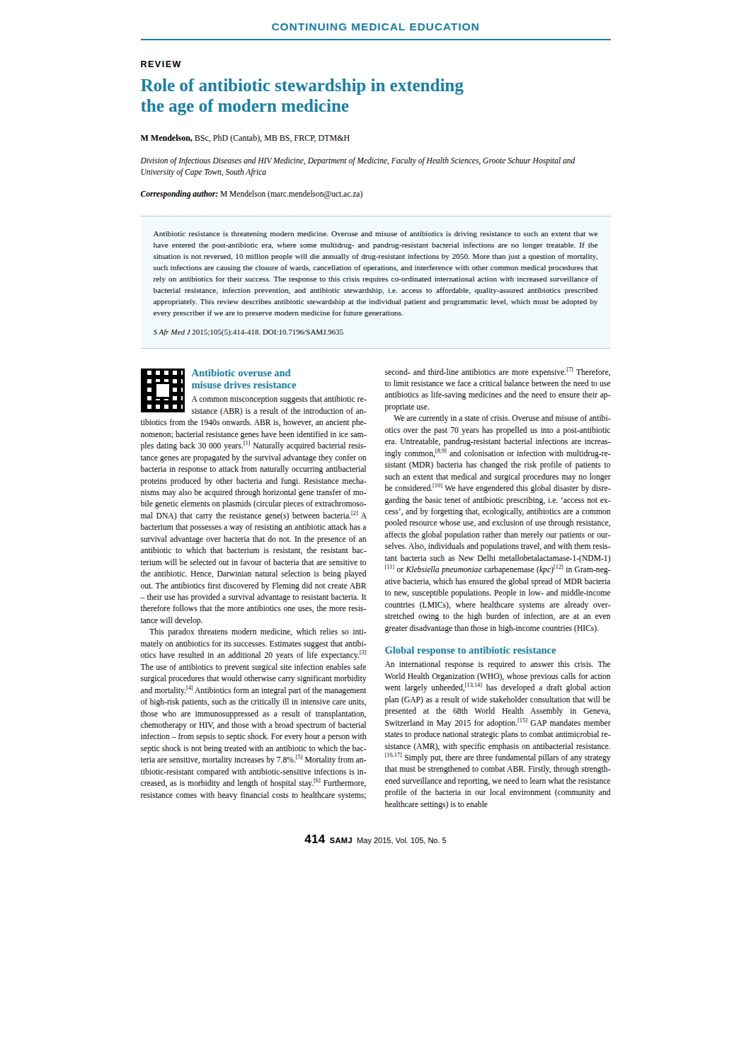CONTINUING MEDICAL EDUCATION
REVIEW
Role of antibiotic stewardship in extending
the age of modern medicine
M Mendelson, BSc, PhD (Cantab), MB BS, FRCP, DTM&H
Division of Infectious Diseases and HIV Medicine, Department of Medicine, Faculty of Health Sciences, Groote Schuur Hospital and
University of Cape Town, South Africa
Corresponding author: M Mendelson (marc.mendelson@uct.ac.za)
Antibiotic resistance is threatening modern medicine. Overuse and misuse of antibiotics is driving resistance to such an extent that we have entered the post-antibiotic era, where some multidrug- and pandrug-resistant bacterial infections are no longer treatable. If the situation is not reversed, 10 million people will die annually of drug-resistant infections by 2050. More than just a question of mortality, such infections are causing the closure of wards, cancellation of operations, and interference with other common medical procedures that rely on antibiotics for their success. The response to this crisis requires co-ordinated international action with increased surveillance of bacterial resistance, infection prevention, and antibiotic stewardship, i.e. access to affordable, quality-assured antibiotics prescribed appropriately. This review describes antibiotic stewardship at the individual patient and programmatic level, which must be adopted by every prescriber if we are to preserve modern medicine for future generations.
S Afr Med J 2015;105(5):414-418. DOI:10.7196/SAMJ.9635
Antibiotic overuse and
misuse drives resistance
A common misconception suggests that antibiotic resistance (ABR) is a result of the introduction of antibiotics from the 1940s onwards. ABR is, however, an ancient phenomenon; bacterial resistance genes have been identified in ice samples dating back 30 000 years.[1] Naturally acquired bacterial resistance genes are propagated by the survival advantage they confer on bacteria in response to attack from naturally occurring antibacterial proteins produced by other bacteria and fungi. Resistance mechanisms may also be acquired through horizontal gene transfer of mobile genetic elements on plasmids (circular pieces of extrachromosomal DNA) that carry the resistance gene(s) between bacteria.[2] A bacterium that possesses a way of resisting an antibiotic attack has a survival advantage over bacteria that do not. In the presence of an antibiotic to which that bacterium is resistant, the resistant bacterium will be selected out in favour of bacteria that are sensitive to the antibiotic. Hence, Darwinian natural selection is being played out. The antibiotics first discovered by Fleming did not create ABR – their use has provided a survival advantage to resistant bacteria. It therefore follows that the more antibiotics one uses, the more resistance will develop.
This paradox threatens modern medicine, which relies so intimately on antibiotics for its successes. Estimates suggest that antibiotics have resulted in an additional 20 years of life expectancy.[3] The use of antibiotics to prevent surgical site infection enables safe surgical procedures that would otherwise carry significant morbidity and mortality.[4] Antibiotics form an integral part of the management of high-risk patients, such as the critically ill in intensive care units, those who are immunosuppressed as a result of transplantation, chemotherapy or HIV, and those with a broad spectrum of bacterial infection – from sepsis to septic shock. For every hour a person with septic shock is not being treated with an antibiotic to which the bacteria are sensitive, mortality increases by 7.8%.[5] Mortality from antibiotic-resistant compared with antibiotic-sensitive infections is increased, as is morbidity and length of hospital stay.[6] Furthermore, resistance comes with heavy financial costs to healthcare systems; second- and third-line antibiotics are more expensive.[7] Therefore, to limit resistance we face a critical balance between the need to use antibiotics as life-saving medicines and the need to ensure their appropriate use.
We are currently in a state of crisis. Overuse and misuse of antibiotics over the past 70 years has propelled us into a post-antibiotic era. Untreatable, pandrug-resistant bacterial infections are increasingly common,[8,9] and colonisation or infection with multidrug-resistant (MDR) bacteria has changed the risk profile of patients to such an extent that medical and surgical procedures may no longer be considered.[10] We have engendered this global disaster by disregarding the basic tenet of antibiotic prescribing, i.e. ‘access not excess’, and by forgetting that, ecologically, antibiotics are a common pooled resource whose use, and exclusion of use through resistance, affects the global population rather than merely our patients or ourselves. Also, individuals and populations travel, and with them resistant bacteria such as New Delhi metallobetalactamase-1-(NDM-1)[11] or Klebsiella pneumoniae carbapenemase (kpc)[12] in Gram-negative bacteria, which has ensured the global spread of MDR bacteria to new, susceptible populations. People in low- and middle-income countries (LMICs), where healthcare systems are already overstretched owing to the high burden of infection, are at an even greater disadvantage than those in high-income countries (HICs).
Global response to antibiotic resistance
An international response is required to answer this crisis. The World Health Organization (WHO), whose previous calls for action went largely unheeded,[13,14] has developed a draft global action plan (GAP) as a result of wide stakeholder consultation that will be presented at the 68th World Health Assembly in Geneva, Switzerland in May 2015 for adoption.[15] GAP mandates member states to produce national strategic plans to combat antimicrobial resistance (AMR), with specific emphasis on antibacterial resistance.[16,17] Simply put, there are three fundamental pillars of any strategy that must be strengthened to combat ABR. Firstly, through strengthened surveillance and reporting, we need to learn what the resistance profile of the bacteria in our local environment (community and healthcare settings) is to enable
414 SAMJ May 2015, Vol. 105, No. 5